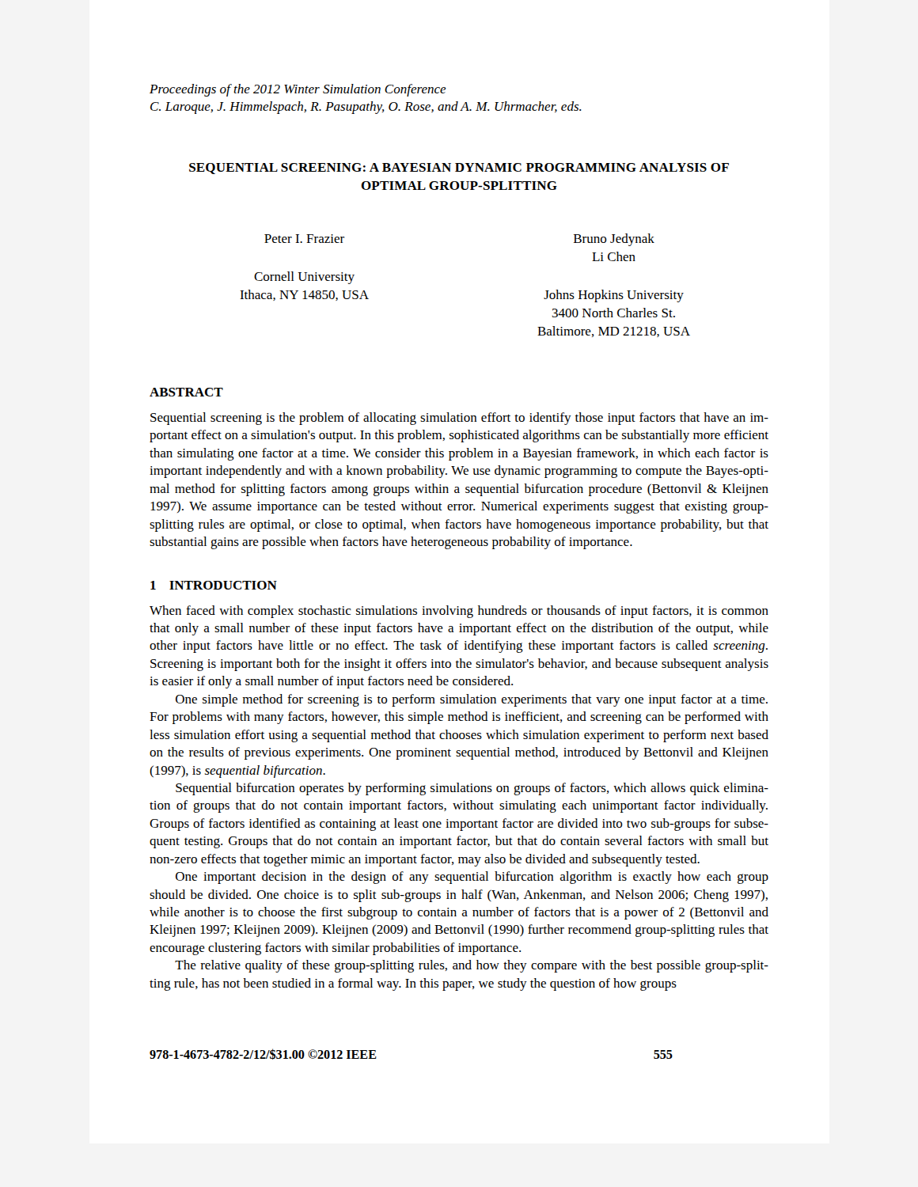Proceedings of the 2012 Winter Simulation Conference
C. Laroque, J. Himmelspach, R. Pasupathy, O. Rose, and A. M. Uhrmacher, eds.
Sequential Screening: A Bayesian Dynamic Programming Analysis of
Optimal Group-Splitting
| Peter I. Frazier Cornell University Ithaca, NY 14850, USA | Bruno Jedynak Li Chen Johns Hopkins University 3400 North Charles St. Baltimore, MD 21218, USA |
Abstract
Sequential screening is the problem of allocating simulation effort to identify those input factors that have an important effect on a simulation's output. In this problem, sophisticated algorithms can be substantially more efficient than simulating one factor at a time. We consider this problem in a Bayesian framework, in which each factor is important independently and with a known probability. We use dynamic programming to compute the Bayes-optimal method for splitting factors among groups within a sequential bifurcation procedure (Bettonvil & Kleijnen 1997). We assume importance can be tested without error. Numerical experiments suggest that existing group-splitting rules are optimal, or close to optimal, when factors have homogeneous importance probability, but that substantial gains are possible when factors have heterogeneous probability of importance.
1 INTRODUCTION
When faced with complex stochastic simulations involving hundreds or thousands of input factors, it is common that only a small number of these input factors have a important effect on the distribution of the output, while other input factors have little or no effect. The task of identifying these important factors is called screening. Screening is important both for the insight it offers into the simulator's behavior, and because subsequent analysis is easier if only a small number of input factors need be considered.
One simple method for screening is to perform simulation experiments that vary one input factor at a time. For problems with many factors, however, this simple method is inefficient, and screening can be performed with less simulation effort using a sequential method that chooses which simulation experiment to perform next based on the results of previous experiments. One prominent sequential method, introduced by Bettonvil and Kleijnen (1997), is sequential bifurcation.
Sequential bifurcation operates by performing simulations on groups of factors, which allows quick elimination of groups that do not contain important factors, without simulating each unimportant factor individually. Groups of factors identified as containing at least one important factor are divided into two sub-groups for subsequent testing. Groups that do not contain an important factor, but that do contain several factors with small but non-zero effects that together mimic an important factor, may also be divided and subsequently tested.
One important decision in the design of any sequential bifurcation algorithm is exactly how each group should be divided. One choice is to split sub-groups in half (Wan, Ankenman, and Nelson 2006; Cheng 1997), while another is to choose the first subgroup to contain a number of factors that is a power of 2 (Bettonvil and Kleijnen 1997; Kleijnen 2009). Kleijnen (2009) and Bettonvil (1990) further recommend group-splitting rules that encourage clustering factors with similar probabilities of importance.
The relative quality of these group-splitting rules, and how they compare with the best possible group-splitting rule, has not been studied in a formal way. In this paper, we study the question of how groups
978-1-4673-4782-2/12/$31.00 ©2012 IEEE 555